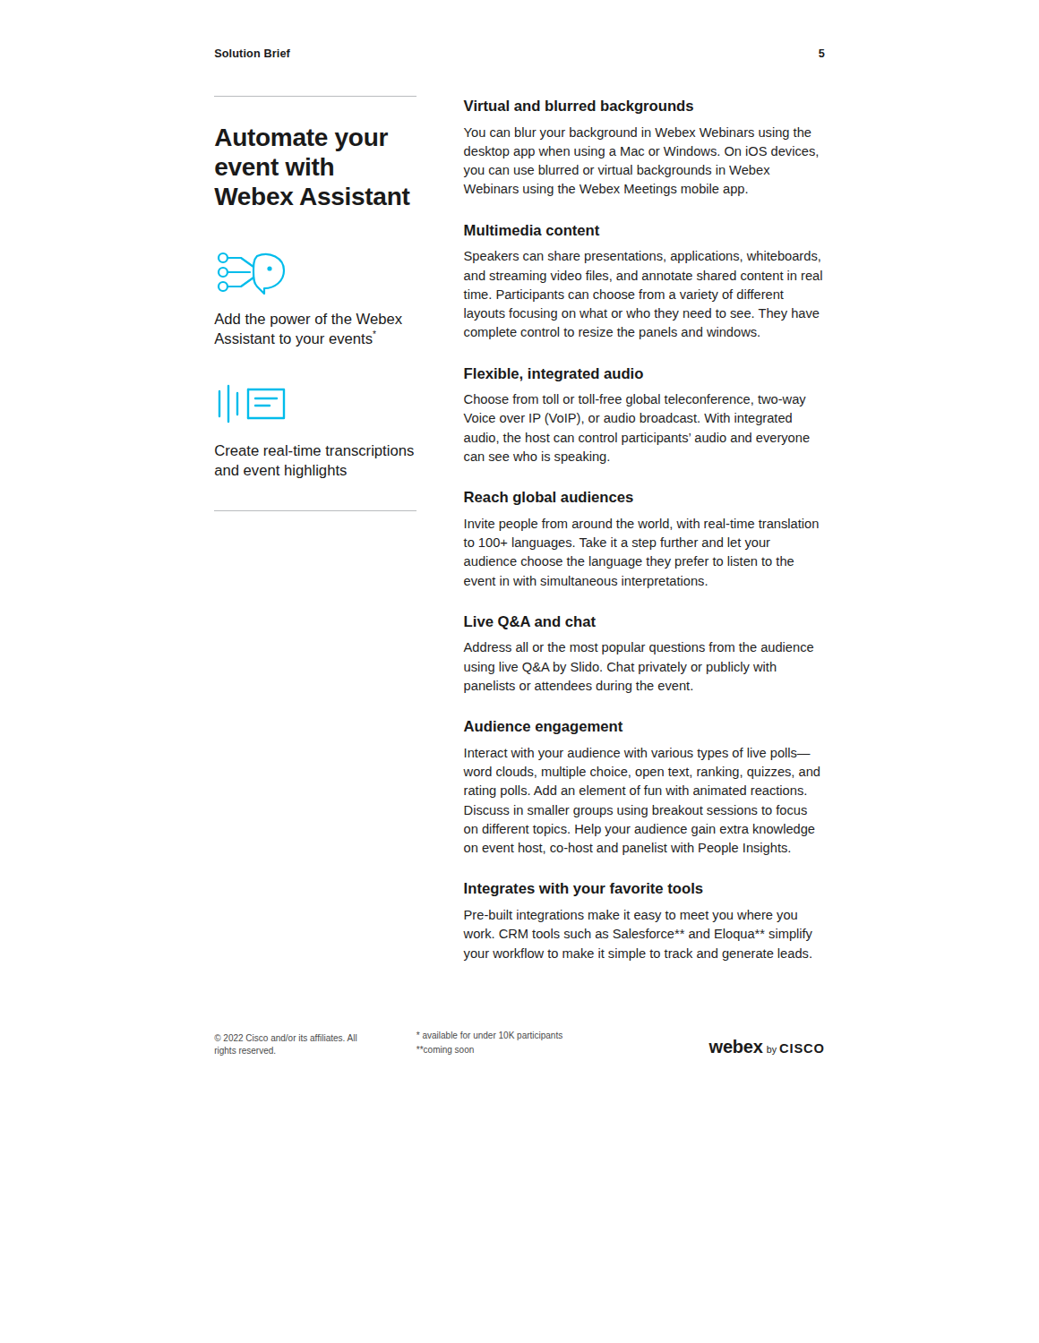Solution Brief 5
Automate your
event with
Webex Assistant
Add the power of the Webex Assistant to your events*
Create real-time transcriptions and event highlights
Virtual and blurred backgrounds
You can blur your background in Webex Webinars using the desktop app when using a Mac or Windows. On iOS devices, you can use blurred or virtual backgrounds in Webex Webinars using the Webex Meetings mobile app.
Multimedia content
Speakers can share presentations, applications, whiteboards, and streaming video files, and annotate shared content in real time. Participants can choose from a variety of different layouts focusing on what or who they need to see. They have complete control to resize the panels and windows.
Flexible, integrated audio
Choose from toll or toll-free global teleconference, two-way Voice over IP (VoIP), or audio broadcast. With integrated audio, the host can control participants’ audio and everyone can see who is speaking.
Reach global audiences
Invite people from around the world, with real-time translation to 100+ languages. Take it a step further and let your audience choose the language they prefer to listen to the event in with simultaneous interpretations.
Live Q&A and chat
Address all or the most popular questions from the audience using live Q&A by Slido. Chat privately or publicly with panelists or attendees during the event.
Audience engagement
Interact with your audience with various types of live polls—word clouds, multiple choice, open text, ranking, quizzes, and rating polls. Add an element of fun with animated reactions. Discuss in smaller groups using breakout sessions to focus on different topics. Help your audience gain extra knowledge on event host, co-host and panelist with People Insights.
Integrates with your favorite tools
Pre-built integrations make it easy to meet you where you work. CRM tools such as Salesforce** and Eloqua** simplify your workflow to make it simple to track and generate leads.
© 2022 Cisco and/or its affiliates. All rights reserved.
* available for under 10K participants
**coming soon
webex by CISCO